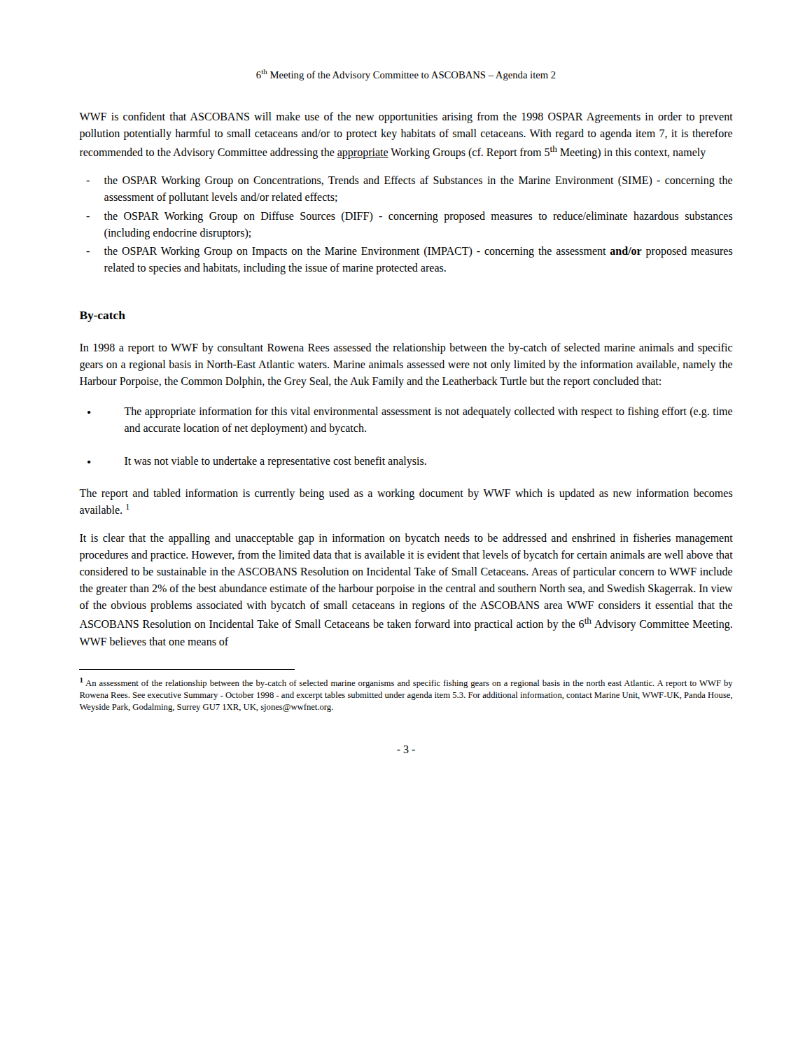6th Meeting of the Advisory Committee to ASCOBANS – Agenda item 2
WWF is confident that ASCOBANS will make use of the new opportunities arising from the 1998 OSPAR Agreements in order to prevent pollution potentially harmful to small cetaceans and/or to protect key habitats of small cetaceans. With regard to agenda item 7, it is therefore recommended to the Advisory Committee addressing the appropriate Working Groups (cf. Report from 5th Meeting) in this context, namely
the OSPAR Working Group on Concentrations, Trends and Effects af Substances in the Marine Environment (SIME) - concerning the assessment of pollutant levels and/or related effects;
the OSPAR Working Group on Diffuse Sources (DIFF) - concerning proposed measures to reduce/eliminate hazardous substances (including endocrine disruptors);
the OSPAR Working Group on Impacts on the Marine Environment (IMPACT) - concerning the assessment and/or proposed measures related to species and habitats, including the issue of marine protected areas.
By-catch
In 1998 a report to WWF by consultant Rowena Rees assessed the relationship between the by-catch of selected marine animals and specific gears on a regional basis in North-East Atlantic waters. Marine animals assessed were not only limited by the information available, namely the Harbour Porpoise, the Common Dolphin, the Grey Seal, the Auk Family and the Leatherback Turtle but the report concluded that:
The appropriate information for this vital environmental assessment is not adequately collected with respect to fishing effort (e.g. time and accurate location of net deployment) and bycatch.
It was not viable to undertake a representative cost benefit analysis.
The report and tabled information is currently being used as a working document by WWF which is updated as new information becomes available. 1
It is clear that the appalling and unacceptable gap in information on bycatch needs to be addressed and enshrined in fisheries management procedures and practice. However, from the limited data that is available it is evident that levels of bycatch for certain animals are well above that considered to be sustainable in the ASCOBANS Resolution on Incidental Take of Small Cetaceans. Areas of particular concern to WWF include the greater than 2% of the best abundance estimate of the harbour porpoise in the central and southern North sea, and Swedish Skagerrak. In view of the obvious problems associated with bycatch of small cetaceans in regions of the ASCOBANS area WWF considers it essential that the ASCOBANS Resolution on Incidental Take of Small Cetaceans be taken forward into practical action by the 6th Advisory Committee Meeting. WWF believes that one means of
1 An assessment of the relationship between the by-catch of selected marine organisms and specific fishing gears on a regional basis in the north east Atlantic. A report to WWF by Rowena Rees. See executive Summary - October 1998 - and excerpt tables submitted under agenda item 5.3. For additional information, contact Marine Unit, WWF-UK, Panda House, Weyside Park, Godalming, Surrey GU7 1XR, UK, sjones@wwfnet.org.
- 3 -